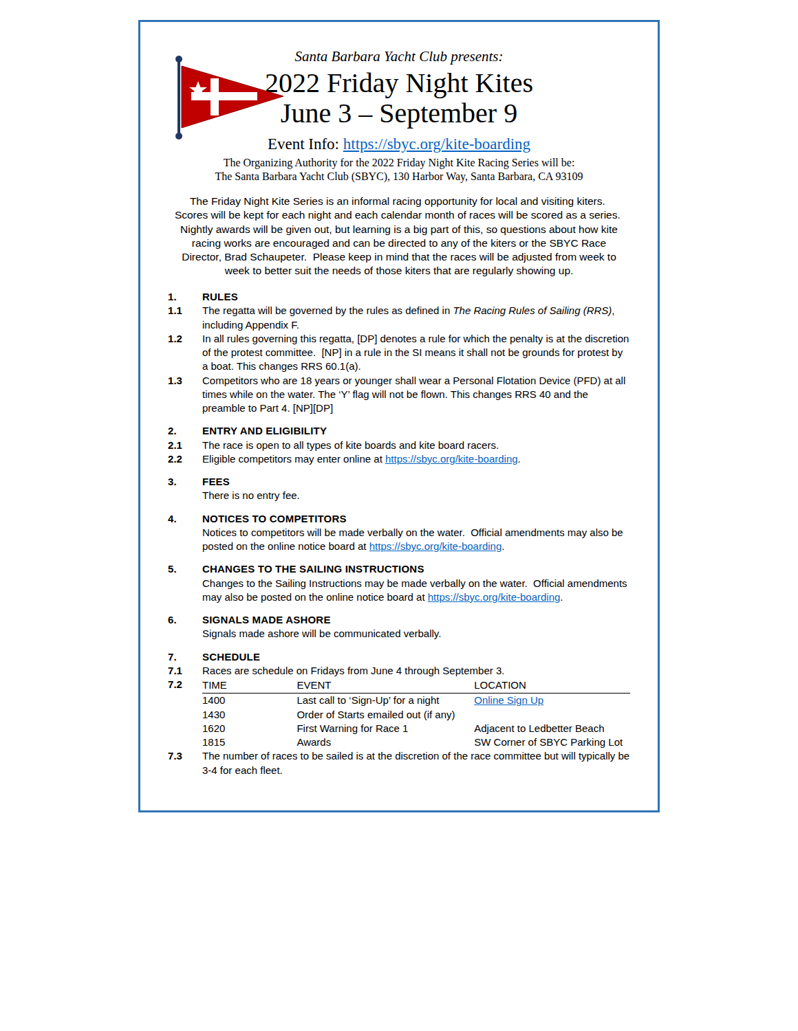Santa Barbara Yacht Club presents:
2022 Friday Night Kites
June 3 – September 9
Event Info: https://sbyc.org/kite-boarding
The Organizing Authority for the 2022 Friday Night Kite Racing Series will be:
The Santa Barbara Yacht Club (SBYC), 130 Harbor Way, Santa Barbara, CA 93109
The Friday Night Kite Series is an informal racing opportunity for local and visiting kiters. Scores will be kept for each night and each calendar month of races will be scored as a series. Nightly awards will be given out, but learning is a big part of this, so questions about how kite racing works are encouraged and can be directed to any of the kiters or the SBYC Race Director, Brad Schaupeter. Please keep in mind that the races will be adjusted from week to week to better suit the needs of those kiters that are regularly showing up.
| 1. | RULES |
| 1.1 | The regatta will be governed by the rules as defined in The Racing Rules of Sailing (RRS) , including Appendix F. |
| 1.2 | In all rules governing this regatta, [DP] denotes a rule for which the penalty is at the discretion of the protest committee. [NP] in a rule in the SI means it shall not be grounds for protest by a boat. This changes RRS 60.1(a). |
| 1.3 | Competitors who are 18 years or younger shall wear a Personal Flotation Device (PFD) at all times while on the water. The ‘Y’ flag will not be flown. This changes RRS 40 and the preamble to Part 4. [NP][DP] |
| 2. | ENTRY AND ELIGIBILITY |
| 2.1 | The race is open to all types of kite boards and kite board racers. |
| 2.2 | Eligible competitors may enter online at https://sbyc.org/kite-boarding . |
| 3. | FEES |
| | There is no entry fee. |
| 4. | NOTICES TO COMPETITORS |
| | Notices to competitors will be made verbally on the water. Official amendments may also be posted on the online notice board at https://sbyc.org/kite-boarding . |
| 5. | CHANGES TO THE SAILING INSTRUCTIONS |
| | Changes to the Sailing Instructions may be made verbally on the water. Official amendments may also be posted on the online notice board at https://sbyc.org/kite-boarding . |
| 6. | SIGNALS MADE ASHORE |
| | Signals made ashore will be communicated verbally. |
| 7. | SCHEDULE |
| 7.1 | Races are schedule on Fridays from June 4 through September 3. |
| 7.2 | / TIME / EVENT / LOCATION / / 1400 / Last call to ‘Sign-Up’ for a night / Online Sign Up / / 1430 / Order of Starts emailed out (if any) / / / 1620 / First Warning for Race 1 / Adjacent to Ledbetter Beach / / 1815 / Awards / SW Corner of SBYC Parking Lot / |
| 7.3 | The number of races to be sailed is at the discretion of the race committee but will typically be 3-4 for each fleet. |